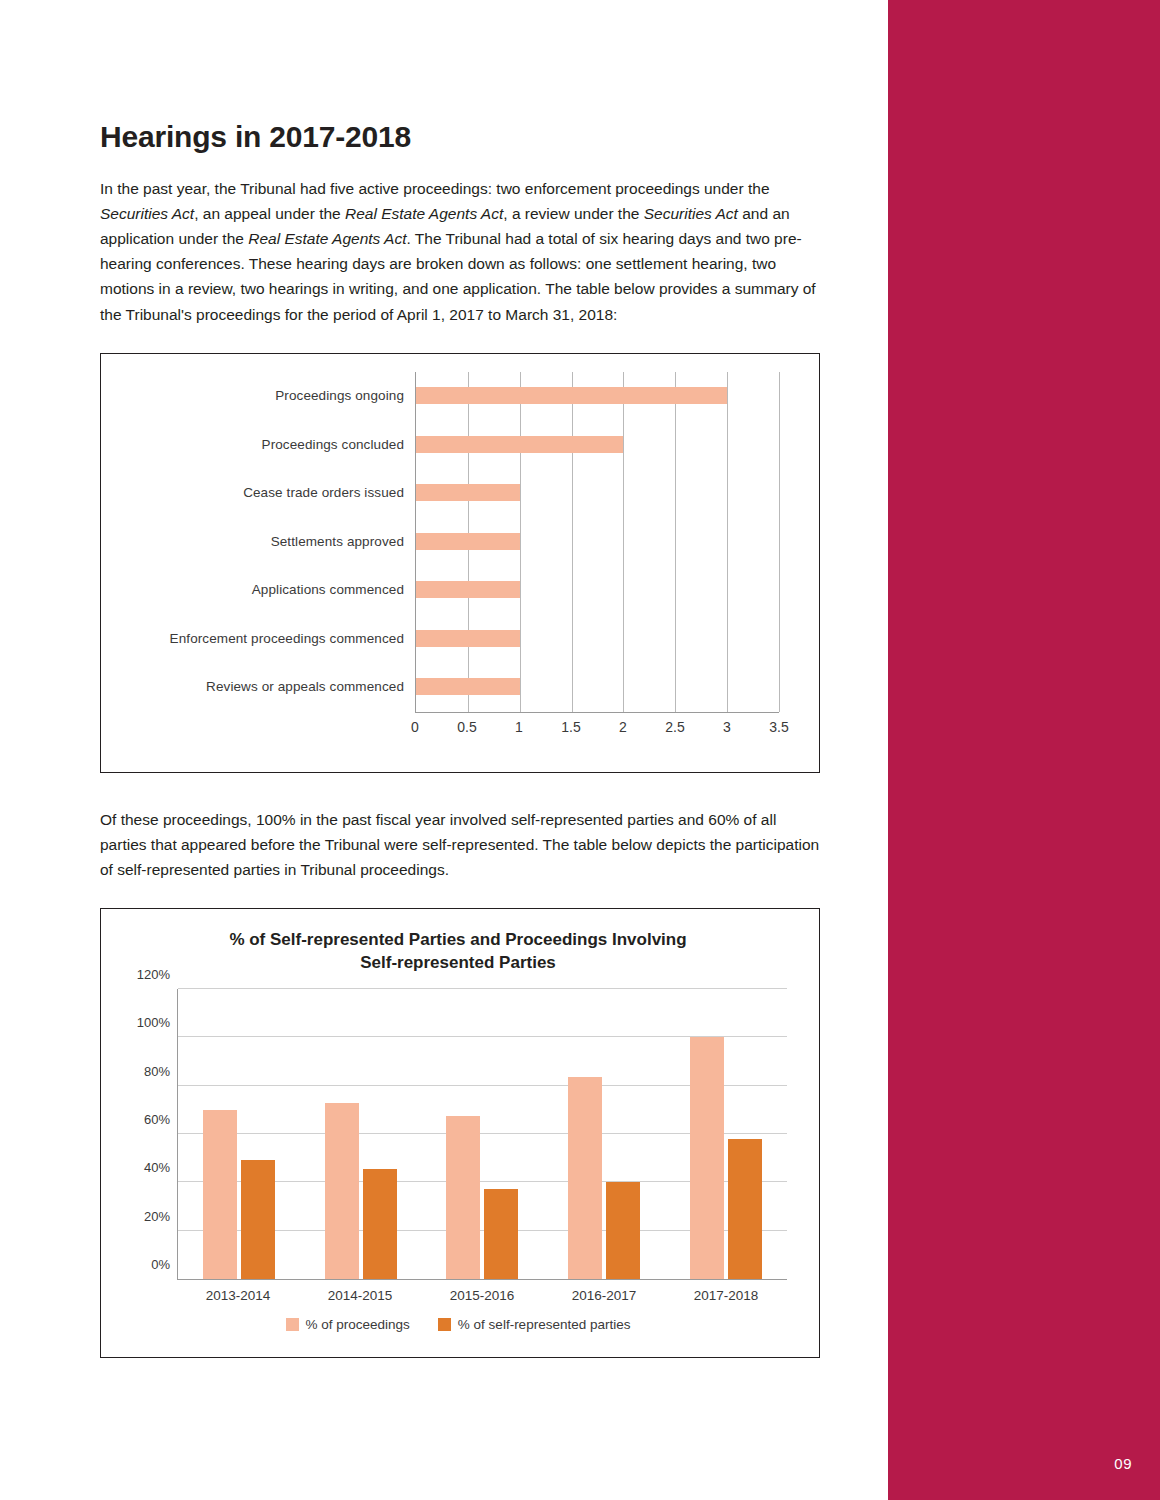09
Hearings in 2017-2018
In the past year, the Tribunal had five active proceedings: two enforcement proceedings under the Securities Act, an appeal under the Real Estate Agents Act, a review under the Securities Act and an application under the Real Estate Agents Act. The Tribunal had a total of six hearing days and two pre-hearing conferences. These hearing days are broken down as follows: one settlement hearing, two motions in a review, two hearings in writing, and one application. The table below provides a summary of the Tribunal's proceedings for the period of April 1, 2017 to March 31, 2018:
Proceedings ongoing
Proceedings concluded
Cease trade orders issued
Settlements approved
Applications commenced
Enforcement proceedings commenced
Reviews or appeals commenced
0 0.5 1 1.5 2 2.5 3 3.5
Of these proceedings, 100% in the past fiscal year involved self-represented parties and 60% of all parties that appeared before the Tribunal were self-represented. The table below depicts the participation of self-represented parties in Tribunal proceedings.
% of Self-represented Parties and Proceedings Involving
Self-represented Parties
0% 20% 40% 60% 80% 100% 120%
2013-2014 2014-2015 2015-2016 2016-2017 2017-2018
% of proceedings
% of self-represented parties